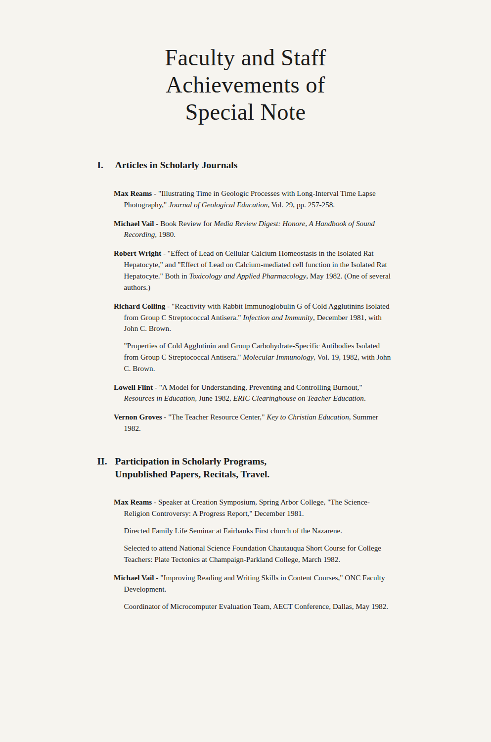Faculty and Staff
Achievements of
Special Note
I.
Articles in Scholarly Journals
Max Reams - "Illustrating Time in Geologic Processes with Long-Interval Time Lapse Photography," Journal of Geological Education, Vol. 29, pp. 257-258.
Michael Vail - Book Review for Media Review Digest: Honore, A Handbook of Sound Recording, 1980.
Robert Wright - "Effect of Lead on Cellular Calcium Homeostasis in the Isolated Rat Hepatocyte," and "Effect of Lead on Calcium-mediated cell function in the Isolated Rat Hepatocyte." Both in Toxicology and Applied Pharmacology, May 1982. (One of several authors.)
Richard Colling - "Reactivity with Rabbit Immunoglobulin G of Cold Agglutinins Isolated from Group C Streptococcal Antisera." Infection and Immunity, December 1981, with John C. Brown.
"Properties of Cold Agglutinin and Group Carbohydrate-Specific Antibodies Isolated from Group C Streptococcal Antisera." Molecular Immunology, Vol. 19, 1982, with John C. Brown.
Lowell Flint - "A Model for Understanding, Preventing and Controlling Burnout," Resources in Education, June 1982, ERIC Clearinghouse on Teacher Education.
Vernon Groves - "The Teacher Resource Center," Key to Christian Education, Summer 1982.
II.
Participation in Scholarly Programs,
Unpublished Papers, Recitals, Travel.
Max Reams - Speaker at Creation Symposium, Spring Arbor College, "The Science-Religion Controversy: A Progress Report," December 1981.
Directed Family Life Seminar at Fairbanks First church of the Nazarene.
Selected to attend National Science Foundation Chautauqua Short Course for College Teachers: Plate Tectonics at Champaign-Parkland College, March 1982.
Michael Vail - "Improving Reading and Writing Skills in Content Courses," ONC Faculty Development.
Coordinator of Microcomputer Evaluation Team, AECT Conference, Dallas, May 1982.